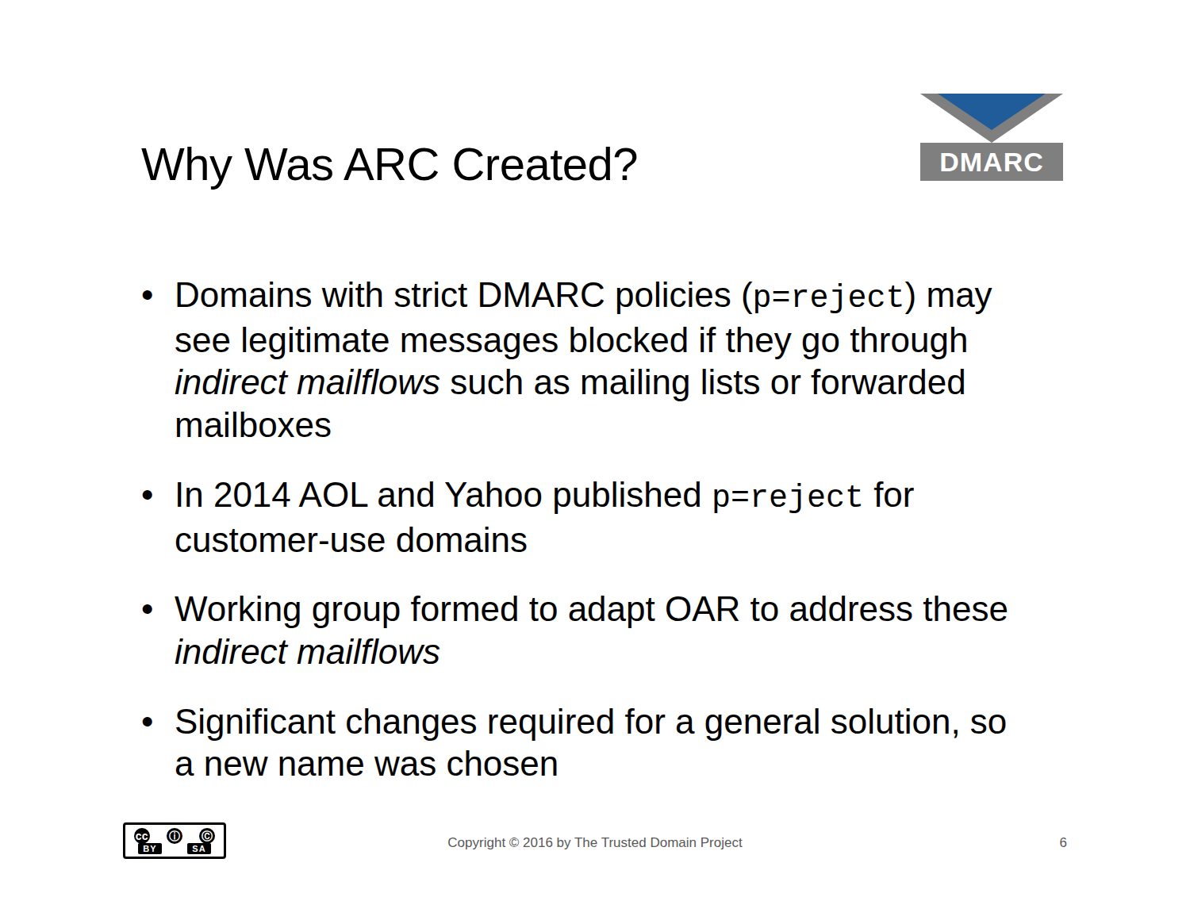DMARC
Why Was ARC Created?
Domains with strict DMARC policies (p=reject) may see legitimate messages blocked if they go through indirect mailflows such as mailing lists or forwarded mailboxes
In 2014 AOL and Yahoo published p=reject for customer-use domains
Working group formed to adapt OAR to address these indirect mailflows
Significant changes required for a general solution, so a new name was chosen
cc
ⓘ
Ⓒ
BY SA
Copyright © 2016 by The Trusted Domain Project
6